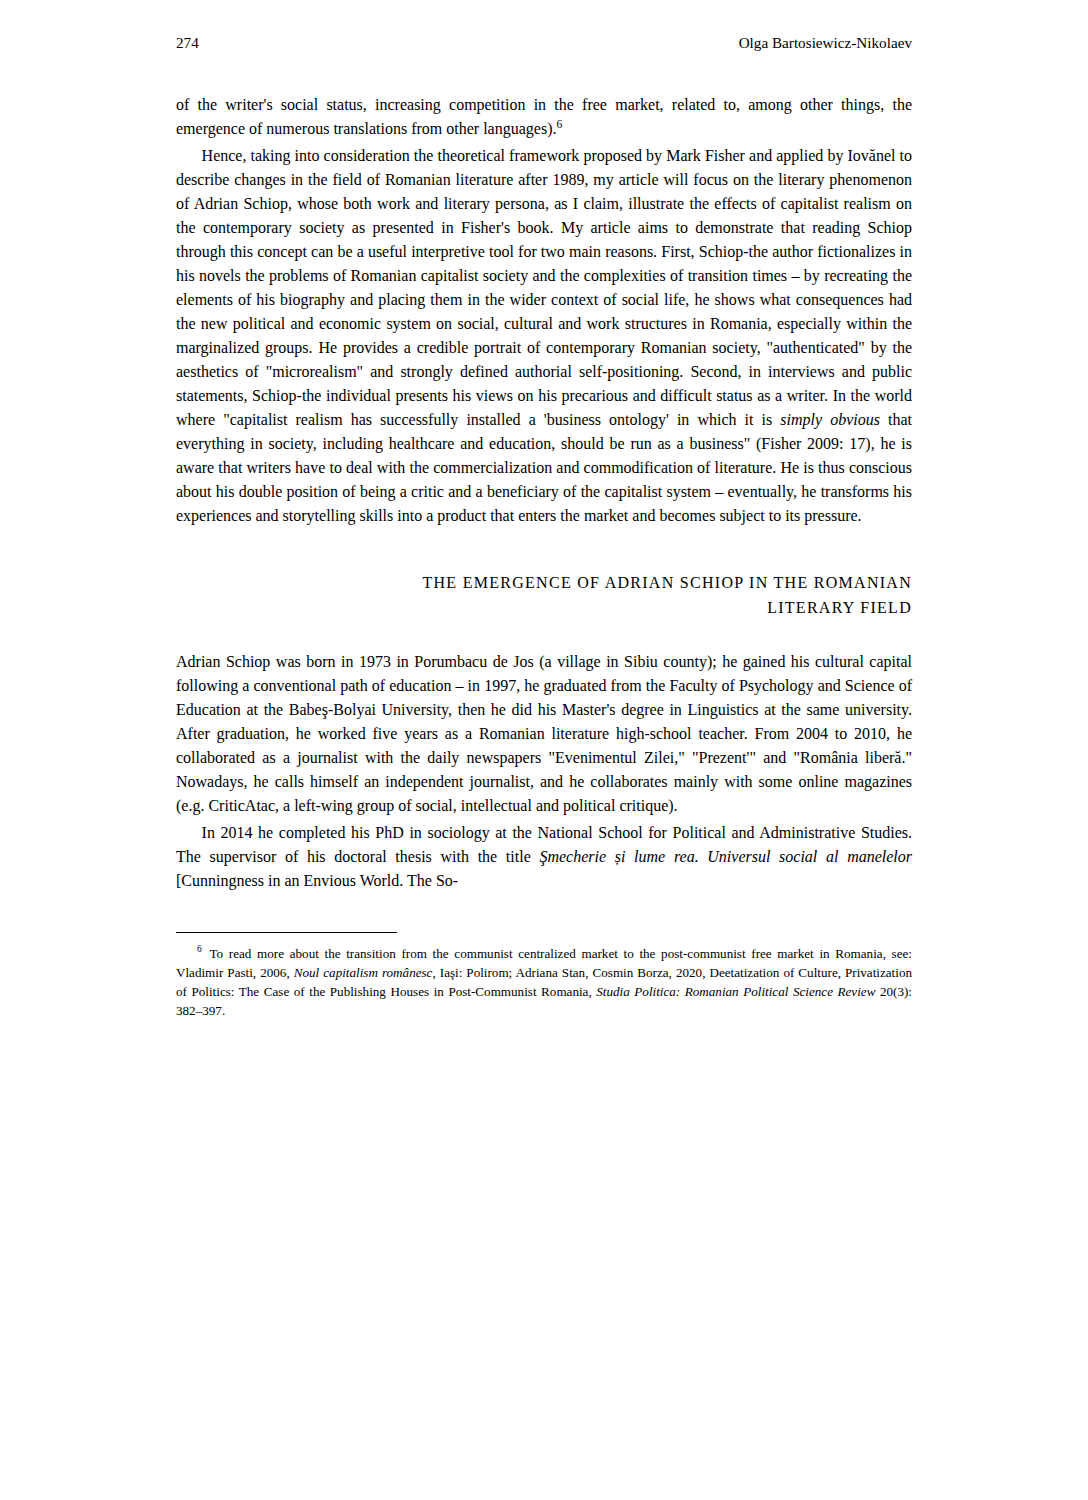274 Olga Bartosiewicz-Nikolaev
of the writer's social status, increasing competition in the free market, related to, among other things, the emergence of numerous translations from other languages).6
Hence, taking into consideration the theoretical framework proposed by Mark Fisher and applied by Iovănel to describe changes in the field of Romanian literature after 1989, my article will focus on the literary phenomenon of Adrian Schiop, whose both work and literary persona, as I claim, illustrate the effects of capitalist realism on the contemporary society as presented in Fisher's book. My article aims to demonstrate that reading Schiop through this concept can be a useful interpretive tool for two main reasons. First, Schiop-the author fictionalizes in his novels the problems of Romanian capitalist society and the complexities of transition times – by recreating the elements of his biography and placing them in the wider context of social life, he shows what consequences had the new political and economic system on social, cultural and work structures in Romania, especially within the marginalized groups. He provides a credible portrait of contemporary Romanian society, "authenticated" by the aesthetics of "microrealism" and strongly defined authorial self-positioning. Second, in interviews and public statements, Schiop-the individual presents his views on his precarious and difficult status as a writer. In the world where "capitalist realism has successfully installed a 'business ontology' in which it is simply obvious that everything in society, including healthcare and education, should be run as a business" (Fisher 2009: 17), he is aware that writers have to deal with the commercialization and commodification of literature. He is thus conscious about his double position of being a critic and a beneficiary of the capitalist system – eventually, he transforms his experiences and storytelling skills into a product that enters the market and becomes subject to its pressure.
The emergence of Adrian Schiop in the Romanian
literary field
Adrian Schiop was born in 1973 in Porumbacu de Jos (a village in Sibiu county); he gained his cultural capital following a conventional path of education – in 1997, he graduated from the Faculty of Psychology and Science of Education at the Babeş-Bolyai University, then he did his Master's degree in Linguistics at the same university. After graduation, he worked five years as a Romanian literature high-school teacher. From 2004 to 2010, he collaborated as a journalist with the daily newspapers "Evenimentul Zilei," "Prezent'" and "România liberă." Nowadays, he calls himself an independent journalist, and he collaborates mainly with some online magazines (e.g. CriticAtac, a left-wing group of social, intellectual and political critique).
In 2014 he completed his PhD in sociology at the National School for Political and Administrative Studies. The supervisor of his doctoral thesis with the title Şmecherie și lume rea. Universul social al manelelor [Cunningness in an Envious World. The So-
6 To read more about the transition from the communist centralized market to the post-communist free market in Romania, see: Vladimir Pasti, 2006, Noul capitalism românesc, Iaşi: Polirom; Adriana Stan, Cosmin Borza, 2020, Deetatization of Culture, Privatization of Politics: The Case of the Publishing Houses in Post-Communist Romania, Studia Politica: Romanian Political Science Review 20(3): 382–397.